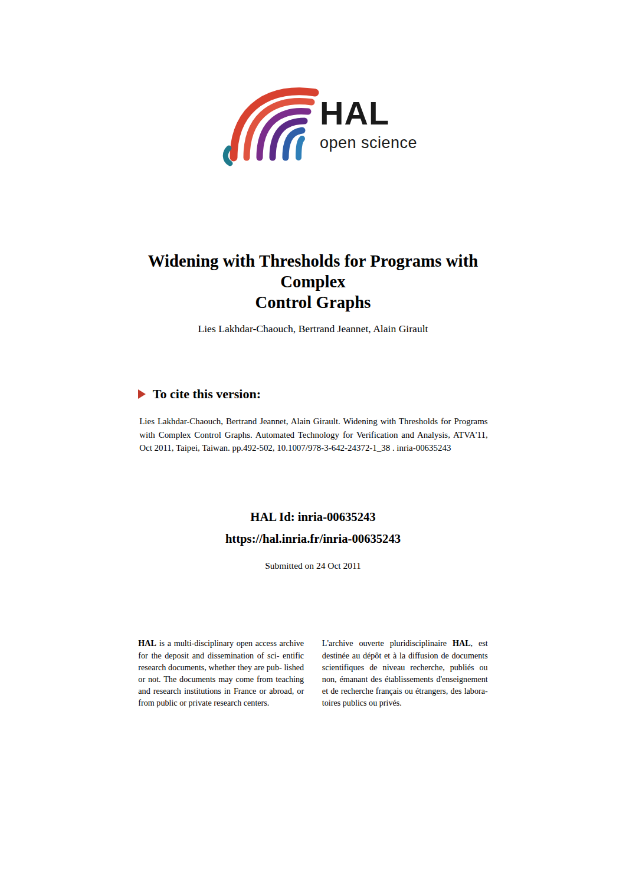HAL open science
Widening with Thresholds for Programs with Complex
Control Graphs
Lies Lakhdar-Chaouch, Bertrand Jeannet, Alain Girault
To cite this version:
Lies Lakhdar-Chaouch, Bertrand Jeannet, Alain Girault. Widening with Thresholds for Programs with Complex Control Graphs. Automated Technology for Verification and Analysis, ATVA'11, Oct 2011, Taipei, Taiwan. pp.492-502, 10.1007/978-3-642-24372-1_38 . inria-00635243
HAL Id: inria-00635243
https://hal.inria.fr/inria-00635243
Submitted on 24 Oct 2011
HAL is a multi-disciplinary open access archive for the deposit and dissemination of sci- entific research documents, whether they are pub- lished or not. The documents may come from teaching and research institutions in France or abroad, or from public or private research centers.
L'archive ouverte pluridisciplinaire HAL, est destinée au dépôt et à la diffusion de documents scientifiques de niveau recherche, publiés ou non, émanant des établissements d'enseignement et de recherche français ou étrangers, des laboratoires publics ou privés.